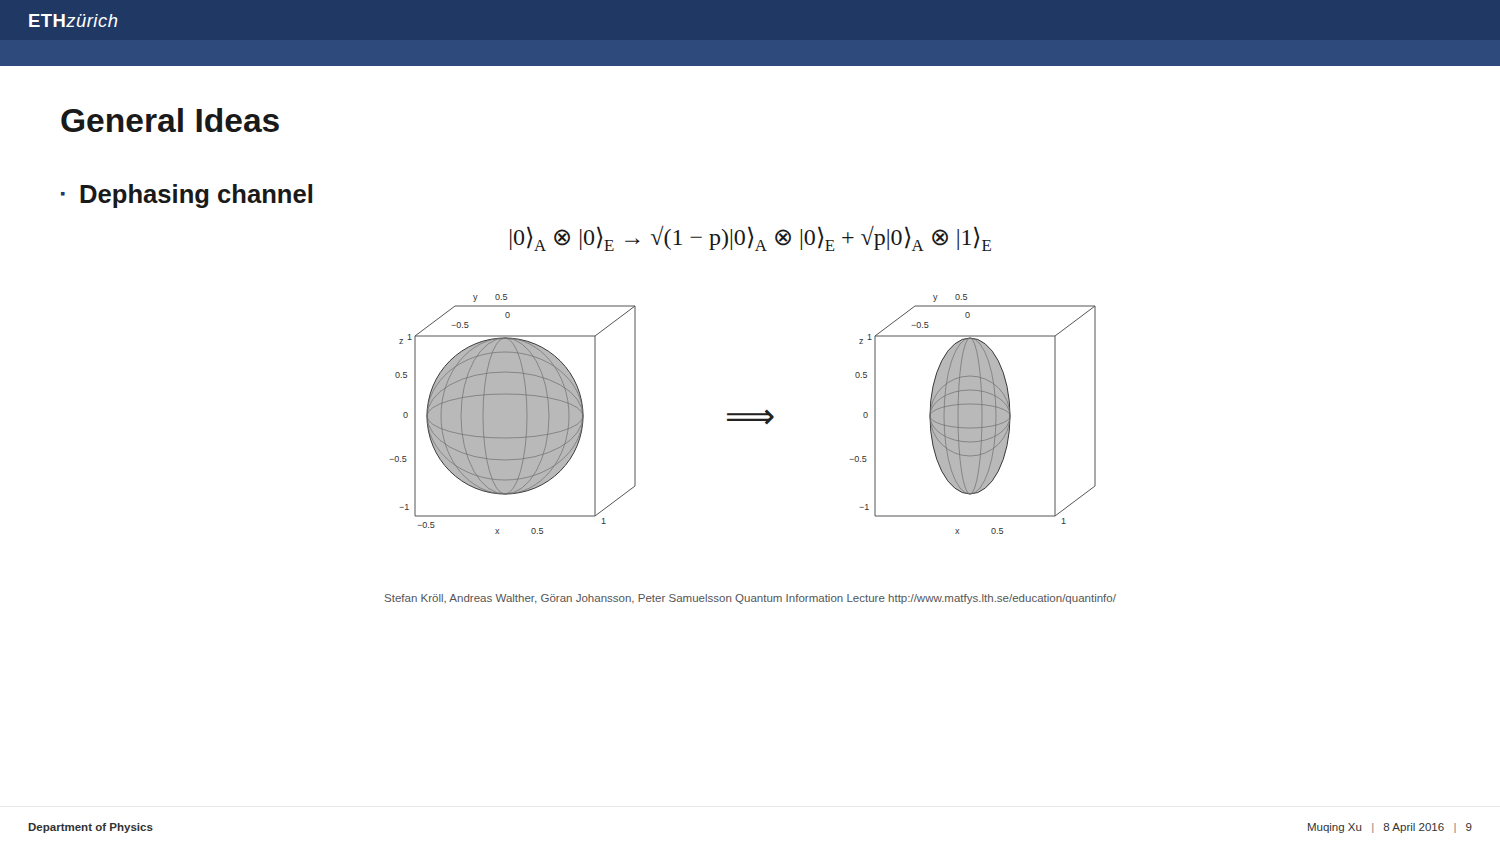ETH zürich
General Ideas
▪
Dephasing channel
|0⟩A ⊗ |0⟩E → √(1 − p)|0⟩A ⊗ |0⟩E + √p|0⟩A ⊗ |1⟩E
y 0.5 0 −0.5 1 z 0.5 0 −0.5 −1 −0.5 x 0.5 1
⟹
y 0.5 0 −0.5 1 z 0.5 0 −0.5 −1 x 0.5 1
Stefan Kröll, Andreas Walther, Göran Johansson, Peter Samuelsson Quantum Information Lecture http://www.matfys.lth.se/education/quantinfo/
Department of Physics
Muqing Xu | 8 April 2016 | 9